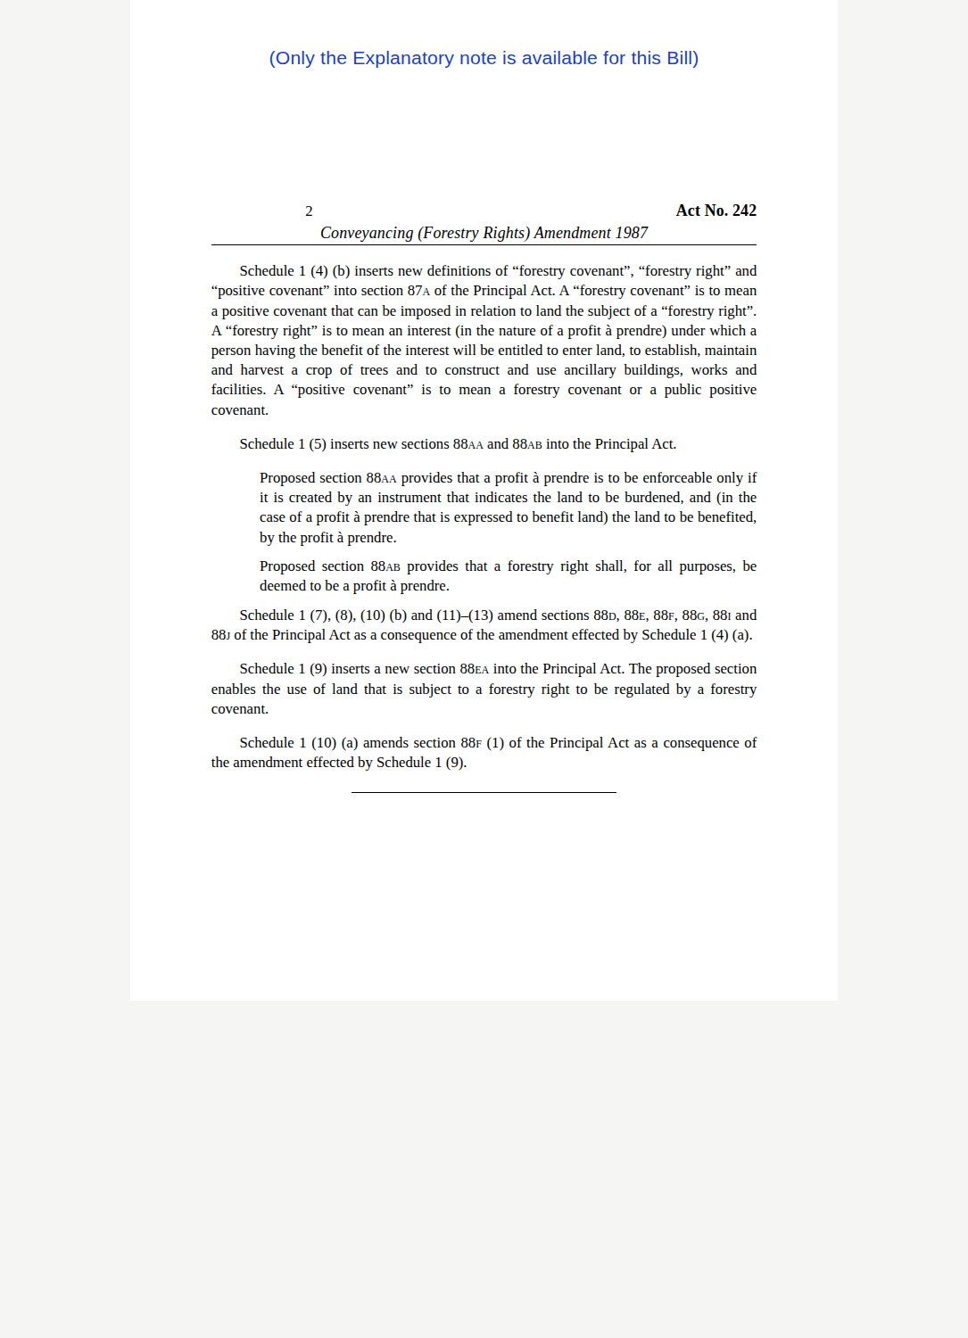(Only the Explanatory note is available for this Bill)
2 Act No. 242
Conveyancing (Forestry Rights) Amendment 1987
Schedule 1 (4) (b) inserts new definitions of “forestry covenant”, “forestry right” and “positive covenant” into section 87a of the Principal Act. A “forestry covenant” is to mean a positive covenant that can be imposed in relation to land the subject of a “forestry right”. A “forestry right” is to mean an interest (in the nature of a profit à prendre) under which a person having the benefit of the interest will be entitled to enter land, to establish, maintain and harvest a crop of trees and to construct and use ancillary buildings, works and facilities. A “positive covenant” is to mean a forestry covenant or a public positive covenant.
Schedule 1 (5) inserts new sections 88aa and 88ab into the Principal Act.
Proposed section 88aa provides that a profit à prendre is to be enforceable only if it is created by an instrument that indicates the land to be burdened, and (in the case of a profit à prendre that is expressed to benefit land) the land to be benefited, by the profit à prendre.
Proposed section 88ab provides that a forestry right shall, for all purposes, be deemed to be a profit à prendre.
Schedule 1 (7), (8), (10) (b) and (11)–(13) amend sections 88d, 88e, 88f, 88g, 88i and 88j of the Principal Act as a consequence of the amendment effected by Schedule 1 (4) (a).
Schedule 1 (9) inserts a new section 88ea into the Principal Act. The proposed section enables the use of land that is subject to a forestry right to be regulated by a forestry covenant.
Schedule 1 (10) (a) amends section 88f (1) of the Principal Act as a consequence of the amendment effected by Schedule 1 (9).